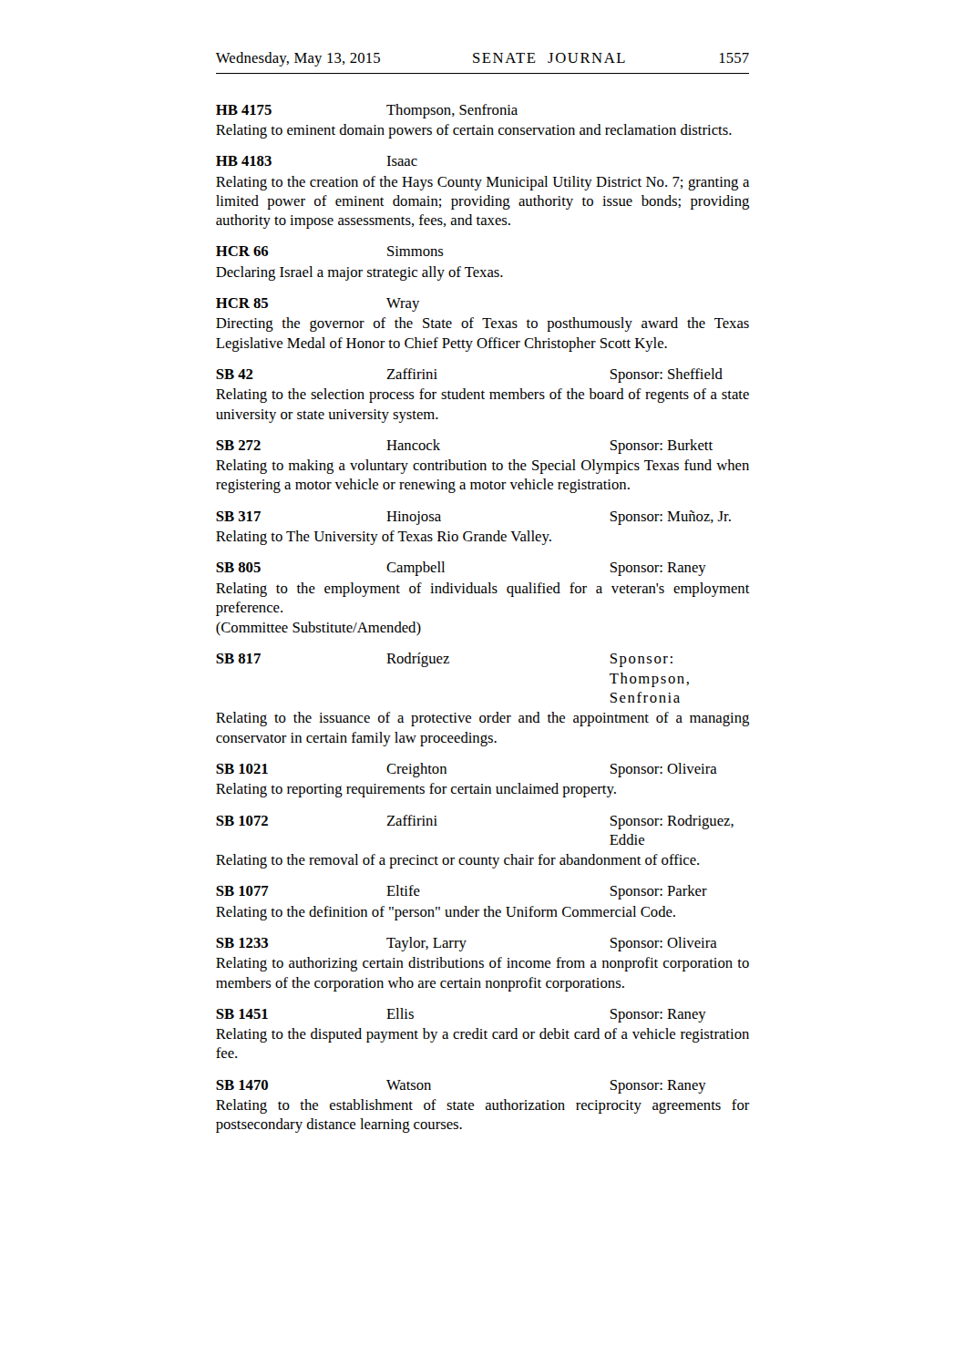Wednesday, May 13, 2015
SENATE JOURNAL
1557
HB 4175 Thompson, Senfronia
Relating to eminent domain powers of certain conservation and reclamation districts.
HB 4183 Isaac
Relating to the creation of the Hays County Municipal Utility District No. 7; granting a limited power of eminent domain; providing authority to issue bonds; providing authority to impose assessments, fees, and taxes.
HCR 66 Simmons
Declaring Israel a major strategic ally of Texas.
HCR 85 Wray
Directing the governor of the State of Texas to posthumously award the Texas Legislative Medal of Honor to Chief Petty Officer Christopher Scott Kyle.
SB 42 Zaffirini Sponsor: Sheffield
Relating to the selection process for student members of the board of regents of a state university or state university system.
SB 272 Hancock Sponsor: Burkett
Relating to making a voluntary contribution to the Special Olympics Texas fund when registering a motor vehicle or renewing a motor vehicle registration.
SB 317 Hinojosa Sponsor: Muñoz, Jr.
Relating to The University of Texas Rio Grande Valley.
SB 805 Campbell Sponsor: Raney
Relating to the employment of individuals qualified for a veteran's employment preference.
(Committee Substitute/Amended)
SB 817 Rodríguez Sponsor: Thompson,Senfronia
Relating to the issuance of a protective order and the appointment of a managing conservator in certain family law proceedings.
SB 1021 Creighton Sponsor: Oliveira
Relating to reporting requirements for certain unclaimed property.
SB 1072 Zaffirini Sponsor: Rodriguez, Eddie
Relating to the removal of a precinct or county chair for abandonment of office.
SB 1077 Eltife Sponsor: Parker
Relating to the definition of "person" under the Uniform Commercial Code.
SB 1233 Taylor, Larry Sponsor: Oliveira
Relating to authorizing certain distributions of income from a nonprofit corporation to members of the corporation who are certain nonprofit corporations.
SB 1451 Ellis Sponsor: Raney
Relating to the disputed payment by a credit card or debit card of a vehicle registration fee.
SB 1470 Watson Sponsor: Raney
Relating to the establishment of state authorization reciprocity agreements for postsecondary distance learning courses.